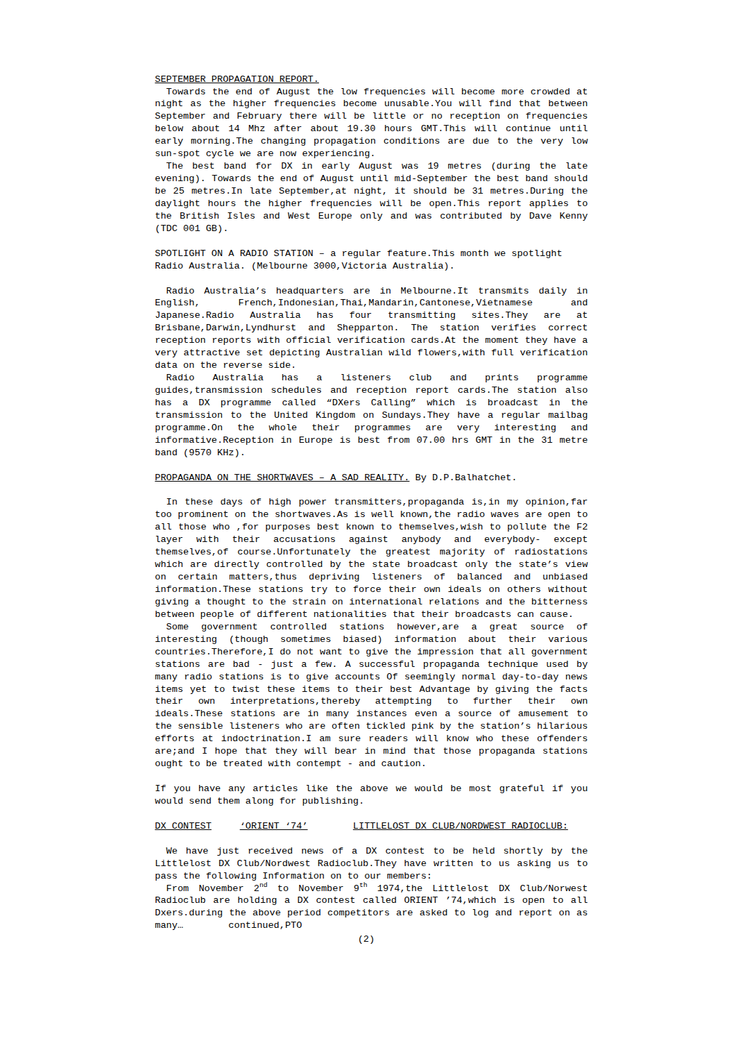SEPTEMBER PROPAGATION REPORT.
Towards the end of August the low frequencies will become more crowded at night as the higher frequencies become unusable.You will find that between September and February there will be little or no reception on frequencies below about 14 Mhz after about 19.30 hours GMT.This will continue until early morning.The changing propagation conditions are due to the very low sun-spot cycle we are now experiencing.
The best band for DX in early August was 19 metres (during the late evening). Towards the end of August until mid-September the best band should be 25 metres.In late September,at night, it should be 31 metres.During the daylight hours the higher frequencies will be open.This report applies to the British Isles and West Europe only and was contributed by Dave Kenny (TDC 001 GB).
SPOTLIGHT ON A RADIO STATION – a regular feature.This month we spotlight Radio Australia. (Melbourne 3000,Victoria Australia).
Radio Australia’s headquarters are in Melbourne.It transmits daily in English, French,Indonesian,Thai,Mandarin,Cantonese,Vietnamese and Japanese.Radio Australia has four transmitting sites.They are at Brisbane,Darwin,Lyndhurst and Shepparton. The station verifies correct reception reports with official verification cards.At the moment they have a very attractive set depicting Australian wild flowers,with full verification data on the reverse side.
Radio Australia has a listeners club and prints programme guides,transmission schedules and reception report cards.The station also has a DX programme called “DXers Calling” which is broadcast in the transmission to the United Kingdom on Sundays.They have a regular mailbag programme.On the whole their programmes are very interesting and informative.Reception in Europe is best from 07.00 hrs GMT in the 31 metre band (9570 KHz).
PROPAGANDA ON THE SHORTWAVES – A SAD REALITY. By D.P.Balhatchet.
In these days of high power transmitters,propaganda is,in my opinion,far too prominent on the shortwaves.As is well known,the radio waves are open to all those who ,for purposes best known to themselves,wish to pollute the F2 layer with their accusations against anybody and everybody- except themselves,of course.Unfortunately the greatest majority of radiostations which are directly controlled by the state broadcast only the state’s view on certain matters,thus depriving listeners of balanced and unbiased information.These stations try to force their own ideals on others without giving a thought to the strain on international relations and the bitterness between people of different nationalities that their broadcasts can cause.
Some government controlled stations however,are a great source of interesting (though sometimes biased) information about their various countries.Therefore,I do not want to give the impression that all government stations are bad - just a few. A successful propaganda technique used by many radio stations is to give accounts Of seemingly normal day-to-day news items yet to twist these items to their best Advantage by giving the facts their own interpretations,thereby attempting to further their own ideals.These stations are in many instances even a source of amusement to the sensible listeners who are often tickled pink by the station’s hilarious efforts at indoctrination.I am sure readers will know who these offenders are;and I hope that they will bear in mind that those propaganda stations ought to be treated with contempt - and caution.
If you have any articles like the above we would be most grateful if you would send them along for publishing.
DX CONTEST ‘ORIENT ‘74’ LITTLELOST DX CLUB/NORDWEST RADIOCLUB:
We have just received news of a DX contest to be held shortly by the Littlelost DX Club/Nordwest Radioclub.They have written to us asking us to pass the following Information on to our members:
From November 2nd to November 9th 1974,the Littlelost DX Club/Norwest Radioclub are holding a DX contest called ORIENT ’74,which is open to all Dxers.during the above period competitors are asked to log and report on as many…continued,PTO
(2)